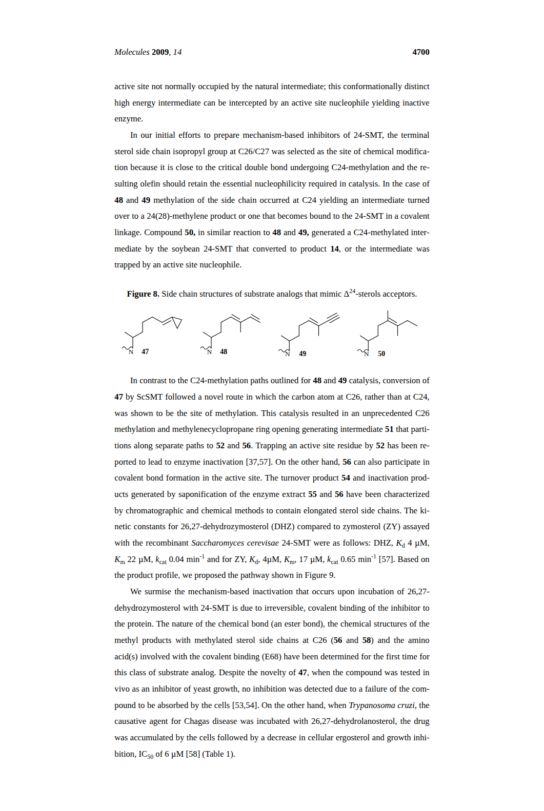Molecules 2009, 14 4700
active site not normally occupied by the natural intermediate; this conformationally distinct high energy intermediate can be intercepted by an active site nucleophile yielding inactive enzyme.
In our initial efforts to prepare mechanism-based inhibitors of 24-SMT, the terminal sterol side chain isopropyl group at C26/C27 was selected as the site of chemical modification because it is close to the critical double bond undergoing C24-methylation and the resulting olefin should retain the essential nucleophilicity required in catalysis. In the case of 48 and 49 methylation of the side chain occurred at C24 yielding an intermediate turned over to a 24(28)-methylene product or one that becomes bound to the 24-SMT in a covalent linkage. Compound 50, in similar reaction to 48 and 49, generated a C24-methylated intermediate by the soybean 24-SMT that converted to product 14, or the intermediate was trapped by an active site nucleophile.
Figure 8. Side chain structures of substrate analogs that mimic Δ24-sterols acceptors.
N 47
N 48
N 49
N 50
In contrast to the C24-methylation paths outlined for 48 and 49 catalysis, conversion of 47 by ScSMT followed a novel route in which the carbon atom at C26, rather than at C24, was shown to be the site of methylation. This catalysis resulted in an unprecedented C26 methylation and methylenecyclopropane ring opening generating intermediate 51 that partitions along separate paths to 52 and 56. Trapping an active site residue by 52 has been reported to lead to enzyme inactivation [37,57]. On the other hand, 56 can also participate in covalent bond formation in the active site. The turnover product 54 and inactivation products generated by saponification of the enzyme extract 55 and 56 have been characterized by chromatographic and chemical methods to contain elongated sterol side chains. The kinetic constants for 26,27-dehydrozymosterol (DHZ) compared to zymosterol (ZY) assayed with the recombinant Saccharomyces cerevisae 24-SMT were as follows: DHZ, Kd 4 µM, Km 22 µM, kcat 0.04 min-1 and for ZY, Kd, 4µM, Km, 17 µM, kcat 0.65 min-1 [57]. Based on the product profile, we proposed the pathway shown in Figure 9.
We surmise the mechanism-based inactivation that occurs upon incubation of 26,27-dehydrozymosterol with 24-SMT is due to irreversible, covalent binding of the inhibitor to the protein. The nature of the chemical bond (an ester bond), the chemical structures of the methyl products with methylated sterol side chains at C26 (56 and 58) and the amino acid(s) involved with the covalent binding (E68) have been determined for the first time for this class of substrate analog. Despite the novelty of 47, when the compound was tested in vivo as an inhibitor of yeast growth, no inhibition was detected due to a failure of the compound to be absorbed by the cells [53,54]. On the other hand, when Trypanosoma cruzi, the causative agent for Chagas disease was incubated with 26,27-dehydrolanosterol, the drug was accumulated by the cells followed by a decrease in cellular ergosterol and growth inhibition, IC50 of 6 µM [58] (Table 1).